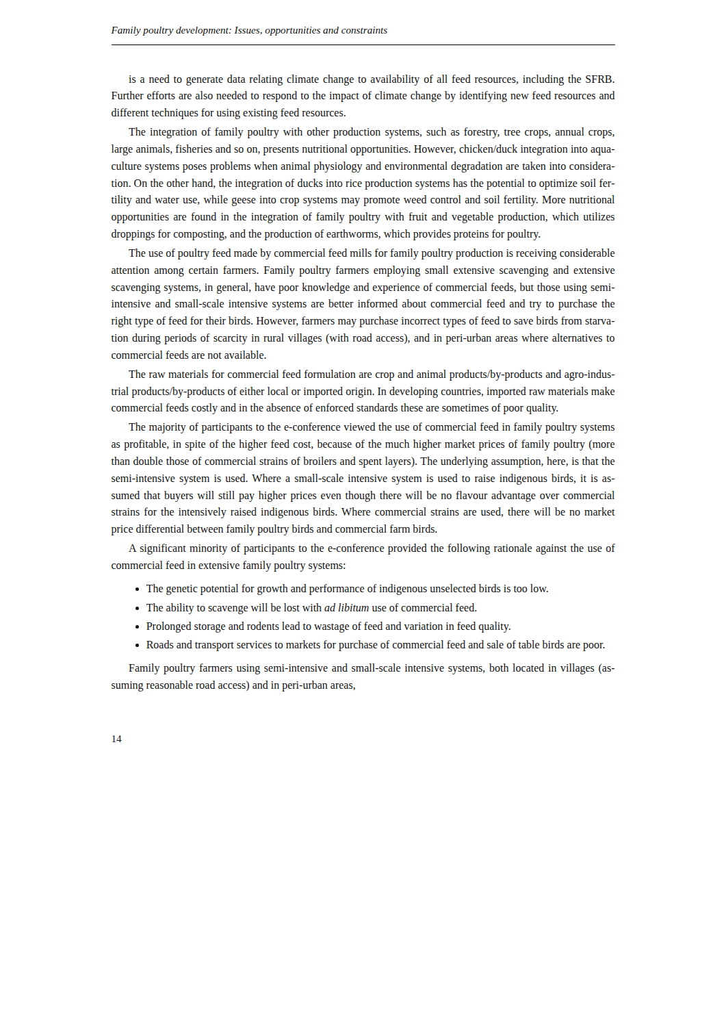Family poultry development: Issues, opportunities and constraints
is a need to generate data relating climate change to availability of all feed resources, including the SFRB. Further efforts are also needed to respond to the impact of climate change by identifying new feed resources and different techniques for using existing feed resources.
The integration of family poultry with other production systems, such as forestry, tree crops, annual crops, large animals, fisheries and so on, presents nutritional opportunities. However, chicken/duck integration into aquaculture systems poses problems when animal physiology and environmental degradation are taken into consideration. On the other hand, the integration of ducks into rice production systems has the potential to optimize soil fertility and water use, while geese into crop systems may promote weed control and soil fertility. More nutritional opportunities are found in the integration of family poultry with fruit and vegetable production, which utilizes droppings for composting, and the production of earthworms, which provides proteins for poultry.
The use of poultry feed made by commercial feed mills for family poultry production is receiving considerable attention among certain farmers. Family poultry farmers employing small extensive scavenging and extensive scavenging systems, in general, have poor knowledge and experience of commercial feeds, but those using semi-intensive and small-scale intensive systems are better informed about commercial feed and try to purchase the right type of feed for their birds. However, farmers may purchase incorrect types of feed to save birds from starvation during periods of scarcity in rural villages (with road access), and in peri-urban areas where alternatives to commercial feeds are not available.
The raw materials for commercial feed formulation are crop and animal products/by-products and agro-industrial products/by-products of either local or imported origin. In developing countries, imported raw materials make commercial feeds costly and in the absence of enforced standards these are sometimes of poor quality.
The majority of participants to the e-conference viewed the use of commercial feed in family poultry systems as profitable, in spite of the higher feed cost, because of the much higher market prices of family poultry (more than double those of commercial strains of broilers and spent layers). The underlying assumption, here, is that the semi-intensive system is used. Where a small-scale intensive system is used to raise indigenous birds, it is assumed that buyers will still pay higher prices even though there will be no flavour advantage over commercial strains for the intensively raised indigenous birds. Where commercial strains are used, there will be no market price differential between family poultry birds and commercial farm birds.
A significant minority of participants to the e-conference provided the following rationale against the use of commercial feed in extensive family poultry systems:
The genetic potential for growth and performance of indigenous unselected birds is too low.
The ability to scavenge will be lost with ad libitum use of commercial feed.
Prolonged storage and rodents lead to wastage of feed and variation in feed quality.
Roads and transport services to markets for purchase of commercial feed and sale of table birds are poor.
Family poultry farmers using semi-intensive and small-scale intensive systems, both located in villages (assuming reasonable road access) and in peri-urban areas,
14